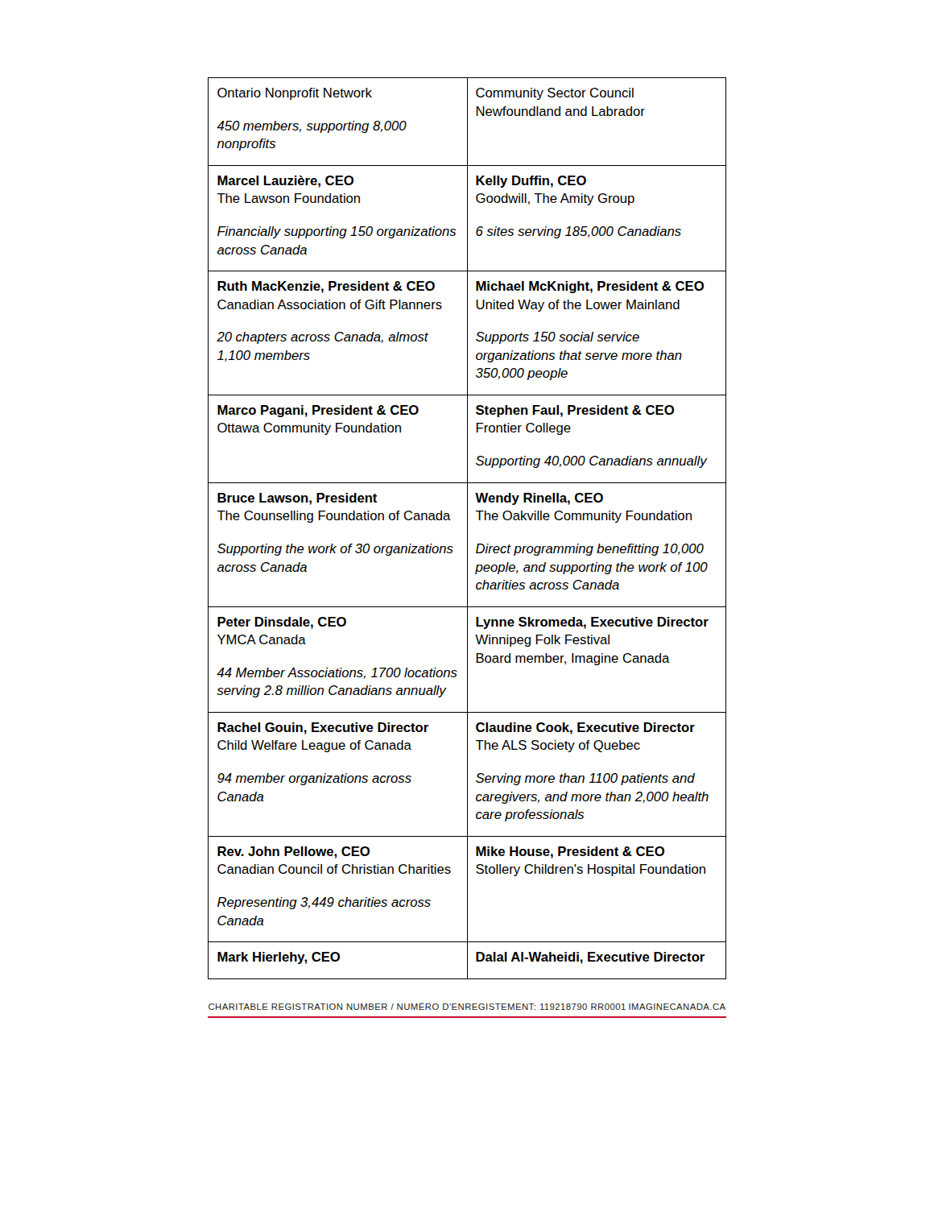| Ontario Nonprofit Network 450 members, supporting 8,000 nonprofits | Community Sector Council Newfoundland and Labrador |
| Marcel Lauzière, CEO The Lawson Foundation Financially supporting 150 organizations across Canada | Kelly Duffin, CEO Goodwill, The Amity Group 6 sites serving 185,000 Canadians |
| Ruth MacKenzie, President & CEO Canadian Association of Gift Planners 20 chapters across Canada, almost 1,100 members | Michael McKnight, President & CEO United Way of the Lower Mainland Supports 150 social service organizations that serve more than 350,000 people |
| Marco Pagani, President & CEO Ottawa Community Foundation | Stephen Faul, President & CEO Frontier College Supporting 40,000 Canadians annually |
| Bruce Lawson, President The Counselling Foundation of Canada Supporting the work of 30 organizations across Canada | Wendy Rinella, CEO The Oakville Community Foundation Direct programming benefitting 10,000 people, and supporting the work of 100 charities across Canada |
| Peter Dinsdale, CEO YMCA Canada 44 Member Associations, 1700 locations serving 2.8 million Canadians annually | Lynne Skromeda, Executive Director Winnipeg Folk Festival Board member, Imagine Canada |
| Rachel Gouin, Executive Director Child Welfare League of Canada 94 member organizations across Canada | Claudine Cook, Executive Director The ALS Society of Quebec Serving more than 1100 patients and caregivers, and more than 2,000 health care professionals |
| Rev. John Pellowe, CEO Canadian Council of Christian Charities Representing 3,449 charities across Canada | Mike House, President & CEO Stollery Children's Hospital Foundation |
| Mark Hierlehy, CEO | Dalal Al-Waheidi, Executive Director |
CHARITABLE REGISTRATION NUMBER / NUMÉRO D'ENREGISTEMENT: 119218790 RR0001 IMAGINECANADA.CA